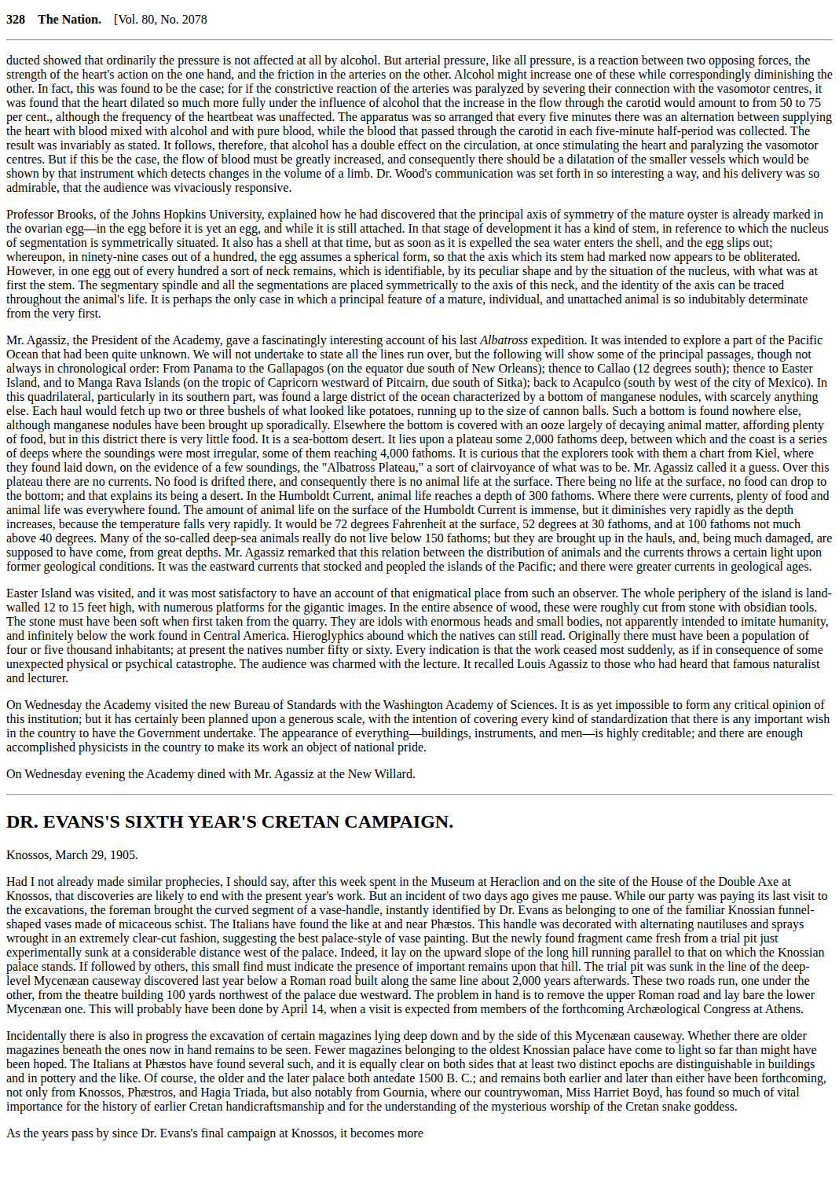328 The Nation. [Vol. 80, No. 2078
ducted showed that ordinarily the pressure is not affected at all by alcohol. But arterial pressure, like all pressure, is a reaction between two opposing forces, the strength of the heart's action on the one hand, and the friction in the arteries on the other. Alcohol might increase one of these while correspondingly diminishing the other. In fact, this was found to be the case; for if the constrictive reaction of the arteries was paralyzed by severing their connection with the vasomotor centres, it was found that the heart dilated so much more fully under the influence of alcohol that the increase in the flow through the carotid would amount to from 50 to 75 per cent., although the frequency of the heartbeat was unaffected. The apparatus was so arranged that every five minutes there was an alternation between supplying the heart with blood mixed with alcohol and with pure blood, while the blood that passed through the carotid in each five-minute half-period was collected. The result was invariably as stated. It follows, therefore, that alcohol has a double effect on the circulation, at once stimulating the heart and paralyzing the vasomotor centres. But if this be the case, the flow of blood must be greatly increased, and consequently there should be a dilatation of the smaller vessels which would be shown by that instrument which detects changes in the volume of a limb. Dr. Wood's communication was set forth in so interesting a way, and his delivery was so admirable, that the audience was vivaciously responsive.
Professor Brooks, of the Johns Hopkins University, explained how he had discovered that the principal axis of symmetry of the mature oyster is already marked in the ovarian egg—in the egg before it is yet an egg, and while it is still attached. In that stage of development it has a kind of stem, in reference to which the nucleus of segmentation is symmetrically situated. It also has a shell at that time, but as soon as it is expelled the sea water enters the shell, and the egg slips out; whereupon, in ninety-nine cases out of a hundred, the egg assumes a spherical form, so that the axis which its stem had marked now appears to be obliterated. However, in one egg out of every hundred a sort of neck remains, which is identifiable, by its peculiar shape and by the situation of the nucleus, with what was at first the stem. The segmentary spindle and all the segmentations are placed symmetrically to the axis of this neck, and the identity of the axis can be traced throughout the animal's life. It is perhaps the only case in which a principal feature of a mature, individual, and unattached animal is so indubitably determinate from the very first.
Mr. Agassiz, the President of the Academy, gave a fascinatingly interesting account of his last Albatross expedition. It was intended to explore a part of the Pacific Ocean that had been quite unknown. We will not undertake to state all the lines run over, but the following will show some of the principal passages, though not always in chronological order: From Panama to the Gallapagos (on the equator due south of New Orleans); thence to Callao (12 degrees south); thence to Easter Island, and to Manga Rava Islands (on the tropic of Capricorn westward of Pitcairn, due south of Sitka); back to Acapulco (south by west of the city of Mexico). In this quadrilateral, particularly in its southern part, was found a large district of the ocean characterized by a bottom of manganese nodules, with scarcely anything else. Each haul would fetch up two or three bushels of what looked like potatoes, running up to the size of cannon balls. Such a bottom is found nowhere else, although manganese nodules have been brought up sporadically. Elsewhere the bottom is covered with an ooze largely of decaying animal matter, affording plenty of food, but in this district there is very little food. It is a sea-bottom desert. It lies upon a plateau some 2,000 fathoms deep, between which and the coast is a series of deeps where the soundings were most irregular, some of them reaching 4,000 fathoms. It is curious that the explorers took with them a chart from Kiel, where they found laid down, on the evidence of a few soundings, the "Albatross Plateau," a sort of clairvoyance of what was to be. Mr. Agassiz called it a guess. Over this plateau there are no currents. No food is drifted there, and consequently there is no animal life at the surface. There being no life at the surface, no food can drop to the bottom; and that explains its being a desert. In the Humboldt Current, animal life reaches a depth of 300 fathoms. Where there were currents, plenty of food and animal life was everywhere found. The amount of animal life on the surface of the Humboldt Current is immense, but it diminishes very rapidly as the depth increases, because the temperature falls very rapidly. It would be 72 degrees Fahrenheit at the surface, 52 degrees at 30 fathoms, and at 100 fathoms not much above 40 degrees. Many of the so-called deep-sea animals really do not live below 150 fathoms; but they are brought up in the hauls, and, being much damaged, are supposed to have come, from great depths. Mr. Agassiz remarked that this relation between the distribution of animals and the currents throws a certain light upon former geological conditions. It was the eastward currents that stocked and peopled the islands of the Pacific; and there were greater currents in geological ages.
Easter Island was visited, and it was most satisfactory to have an account of that enigmatical place from such an observer. The whole periphery of the island is land-walled 12 to 15 feet high, with numerous platforms for the gigantic images. In the entire absence of wood, these were roughly cut from stone with obsidian tools. The stone must have been soft when first taken from the quarry. They are idols with enormous heads and small bodies, not apparently intended to imitate humanity, and infinitely below the work found in Central America. Hieroglyphics abound which the natives can still read. Originally there must have been a population of four or five thousand inhabitants; at present the natives number fifty or sixty. Every indication is that the work ceased most suddenly, as if in consequence of some unexpected physical or psychical catastrophe. The audience was charmed with the lecture. It recalled Louis Agassiz to those who had heard that famous naturalist and lecturer.
On Wednesday the Academy visited the new Bureau of Standards with the Washington Academy of Sciences. It is as yet impossible to form any critical opinion of this institution; but it has certainly been planned upon a generous scale, with the intention of covering every kind of standardization that there is any important wish in the country to have the Government undertake. The appearance of everything—buildings, instruments, and men—is highly creditable; and there are enough accomplished physicists in the country to make its work an object of national pride.
On Wednesday evening the Academy dined with Mr. Agassiz at the New Willard.
DR. EVANS'S SIXTH YEAR'S CRETAN CAMPAIGN.
Knossos, March 29, 1905.
Had I not already made similar prophecies, I should say, after this week spent in the Museum at Heraclion and on the site of the House of the Double Axe at Knossos, that discoveries are likely to end with the present year's work. But an incident of two days ago gives me pause. While our party was paying its last visit to the excavations, the foreman brought the curved segment of a vase-handle, instantly identified by Dr. Evans as belonging to one of the familiar Knossian funnel-shaped vases made of micaceous schist. The Italians have found the like at and near Phæstos. This handle was decorated with alternating nautiluses and sprays wrought in an extremely clear-cut fashion, suggesting the best palace-style of vase painting. But the newly found fragment came fresh from a trial pit just experimentally sunk at a considerable distance west of the palace. Indeed, it lay on the upward slope of the long hill running parallel to that on which the Knossian palace stands. If followed by others, this small find must indicate the presence of important remains upon that hill. The trial pit was sunk in the line of the deep-level Mycenæan causeway discovered last year below a Roman road built along the same line about 2,000 years afterwards. These two roads run, one under the other, from the theatre building 100 yards northwest of the palace due westward. The problem in hand is to remove the upper Roman road and lay bare the lower Mycenæan one. This will probably have been done by April 14, when a visit is expected from members of the forthcoming Archæological Congress at Athens.
Incidentally there is also in progress the excavation of certain magazines lying deep down and by the side of this Mycenæan causeway. Whether there are older magazines beneath the ones now in hand remains to be seen. Fewer magazines belonging to the oldest Knossian palace have come to light so far than might have been hoped. The Italians at Phæstos have found several such, and it is equally clear on both sides that at least two distinct epochs are distinguishable in buildings and in pottery and the like. Of course, the older and the later palace both antedate 1500 B. C.; and remains both earlier and later than either have been forthcoming, not only from Knossos, Phæstros, and Hagia Triada, but also notably from Gournia, where our countrywoman, Miss Harriet Boyd, has found so much of vital importance for the history of earlier Cretan handicraftsmanship and for the understanding of the mysterious worship of the Cretan snake goddess.
As the years pass by since Dr. Evans's final campaign at Knossos, it becomes more